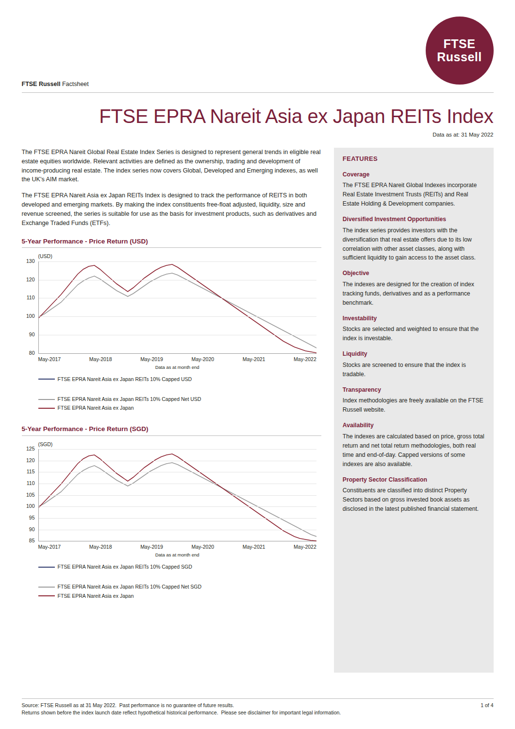FTSE Russell
FTSE Russell Factsheet
FTSE EPRA Nareit Asia ex Japan REITs Index
Data as at: 31 May 2022
The FTSE EPRA Nareit Global Real Estate Index Series is designed to represent general trends in eligible real estate equities worldwide. Relevant activities are defined as the ownership, trading and development of income-producing real estate. The index series now covers Global, Developed and Emerging indexes, as well the UK's AIM market.
The FTSE EPRA Nareit Asia ex Japan REITs Index is designed to track the performance of REITS in both developed and emerging markets. By making the index constituents free-float adjusted, liquidity, size and revenue screened, the series is suitable for use as the basis for investment products, such as derivatives and Exchange Traded Funds (ETFs).
5-Year Performance - Price Return (USD)
(USD)
130 120 110 100 90 80
May-2017 May-2018 May-2019 May-2020 May-2021 May-2022
Data as at month end
FTSE EPRA Nareit Asia ex Japan REITs 10% Capped USD
FTSE EPRA Nareit Asia ex Japan REITs 10% Capped Net USD
FTSE EPRA Nareit Asia ex Japan
5-Year Performance - Price Return (SGD)
(SGD)
125 120 115 110 105 100 95 90 85
May-2017 May-2018 May-2019 May-2020 May-2021 May-2022
Data as at month end
FTSE EPRA Nareit Asia ex Japan REITs 10% Capped SGD
FTSE EPRA Nareit Asia ex Japan REITs 10% Capped Net SGD
FTSE EPRA Nareit Asia ex Japan
FEATURES
Coverage
The FTSE EPRA Nareit Global Indexes incorporate Real Estate Investment Trusts (REITs) and Real Estate Holding & Development companies.
Diversified Investment Opportunities
The index series provides investors with the diversification that real estate offers due to its low correlation with other asset classes, along with sufficient liquidity to gain access to the asset class.
Objective
The indexes are designed for the creation of index tracking funds, derivatives and as a performance benchmark.
Investability
Stocks are selected and weighted to ensure that the index is investable.
Liquidity
Stocks are screened to ensure that the index is tradable.
Transparency
Index methodologies are freely available on the FTSE Russell website.
Availability
The indexes are calculated based on price, gross total return and net total return methodologies, both real time and end-of-day. Capped versions of some indexes are also available.
Property Sector Classification
Constituents are classified into distinct Property Sectors based on gross invested book assets as disclosed in the latest published financial statement.
Source: FTSE Russell as at 31 May 2022. Past performance is no guarantee of future results.
Returns shown before the index launch date reflect hypothetical historical performance. Please see disclaimer for important legal information.
1 of 4